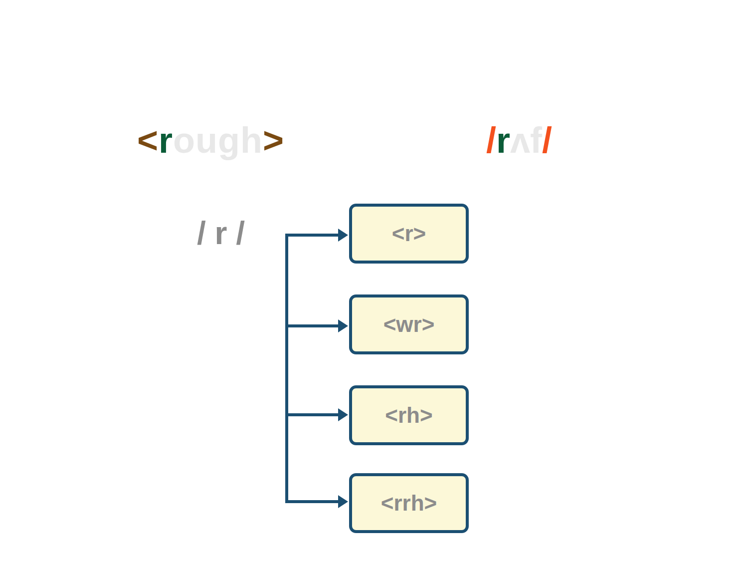<rough>
/rʌf/
/ r /
<r>
<wr>
<rh>
<rrh>